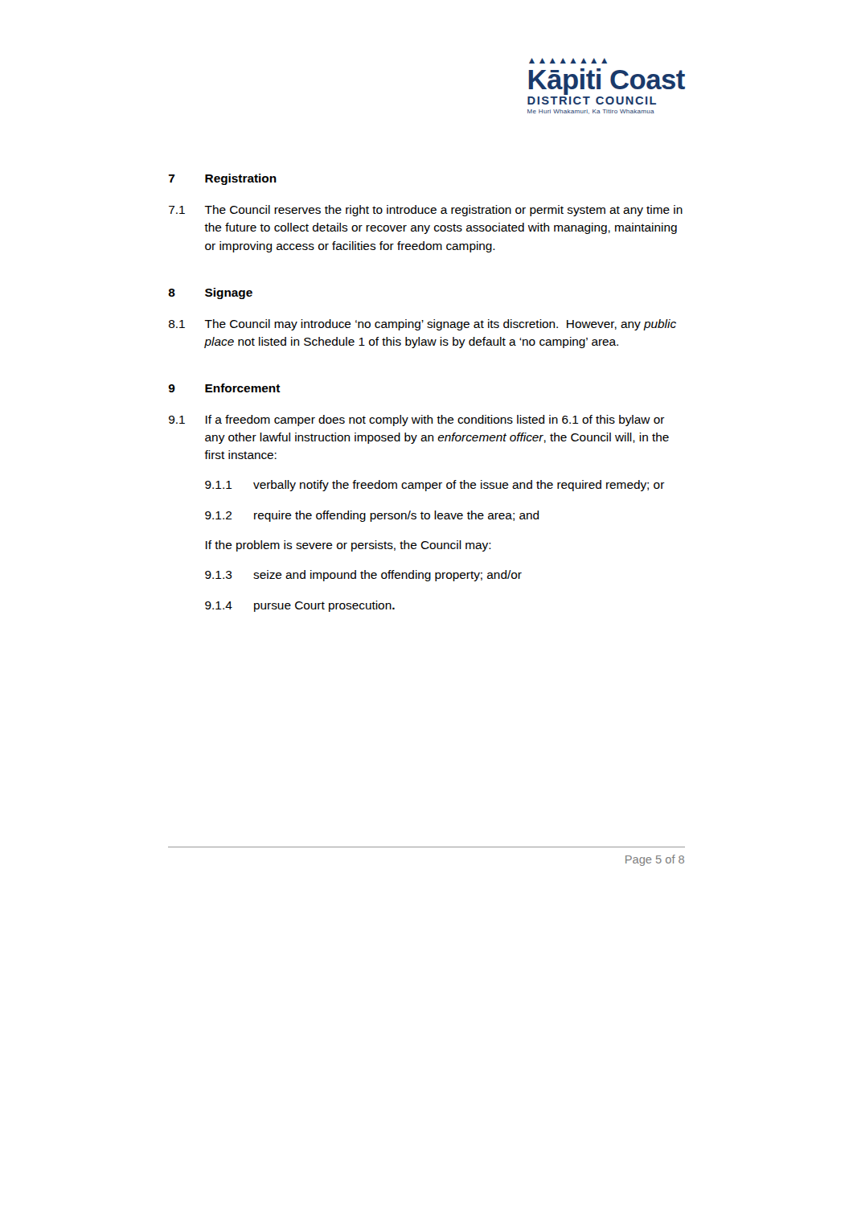▲▲▲▲▲▲▲▲
Kāpiti Coast
DISTRICT COUNCIL
Me Huri Whakamuri, Ka Titiro Whakamua
7 Registration
7.1 The Council reserves the right to introduce a registration or permit system at any time in the future to collect details or recover any costs associated with managing, maintaining or improving access or facilities for freedom camping.
8 Signage
8.1 The Council may introduce ‘no camping’ signage at its discretion. However, any public place not listed in Schedule 1 of this bylaw is by default a ‘no camping’ area.
9 Enforcement
9.1 If a freedom camper does not comply with the conditions listed in 6.1 of this bylaw or any other lawful instruction imposed by an enforcement officer, the Council will, in the first instance:
9.1.1 verbally notify the freedom camper of the issue and the required remedy; or
9.1.2 require the offending person/s to leave the area; and
If the problem is severe or persists, the Council may:
9.1.3 seize and impound the offending property; and/or
9.1.4 pursue Court prosecution.
Page 5 of 8